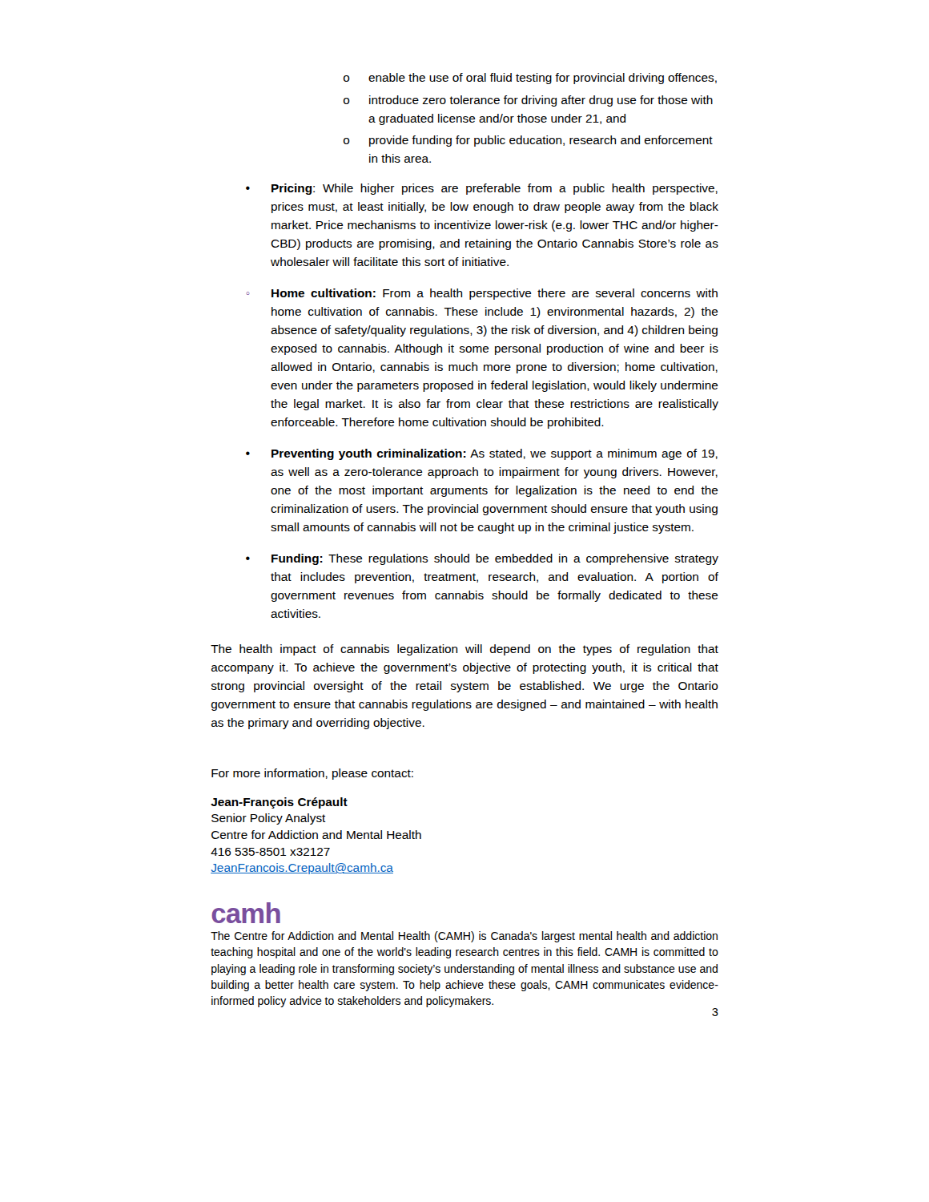oenable the use of oral fluid testing for provincial driving offences,
ointroduce zero tolerance for driving after drug use for those with a graduated license and/or those under 21, and
oprovide funding for public education, research and enforcement in this area.
• Pricing: While higher prices are preferable from a public health perspective, prices must, at least initially, be low enough to draw people away from the black market. Price mechanisms to incentivize lower-risk (e.g. lower THC and/or higher-CBD) products are promising, and retaining the Ontario Cannabis Store’s role as wholesaler will facilitate this sort of initiative.
◦ Home cultivation: From a health perspective there are several concerns with home cultivation of cannabis. These include 1) environmental hazards, 2) the absence of safety/quality regulations, 3) the risk of diversion, and 4) children being exposed to cannabis. Although it some personal production of wine and beer is allowed in Ontario, cannabis is much more prone to diversion; home cultivation, even under the parameters proposed in federal legislation, would likely undermine the legal market. It is also far from clear that these restrictions are realistically enforceable. Therefore home cultivation should be prohibited.
• Preventing youth criminalization: As stated, we support a minimum age of 19, as well as a zero-tolerance approach to impairment for young drivers. However, one of the most important arguments for legalization is the need to end the criminalization of users. The provincial government should ensure that youth using small amounts of cannabis will not be caught up in the criminal justice system.
• Funding: These regulations should be embedded in a comprehensive strategy that includes prevention, treatment, research, and evaluation. A portion of government revenues from cannabis should be formally dedicated to these activities.
The health impact of cannabis legalization will depend on the types of regulation that accompany it. To achieve the government’s objective of protecting youth, it is critical that strong provincial oversight of the retail system be established. We urge the Ontario government to ensure that cannabis regulations are designed – and maintained – with health as the primary and overriding objective.
For more information, please contact:
Jean-François Crépault
Senior Policy Analyst
Centre for Addiction and Mental Health
416 535-8501 x32127
JeanFrancois.Crepault@camh.ca
camh The Centre for Addiction and Mental Health (CAMH) is Canada's largest mental health and addiction teaching hospital and one of the world's leading research centres in this field. CAMH is committed to playing a leading role in transforming society’s understanding of mental illness and substance use and building a better health care system. To help achieve these goals, CAMH communicates evidence-informed policy advice to stakeholders and policymakers.
3